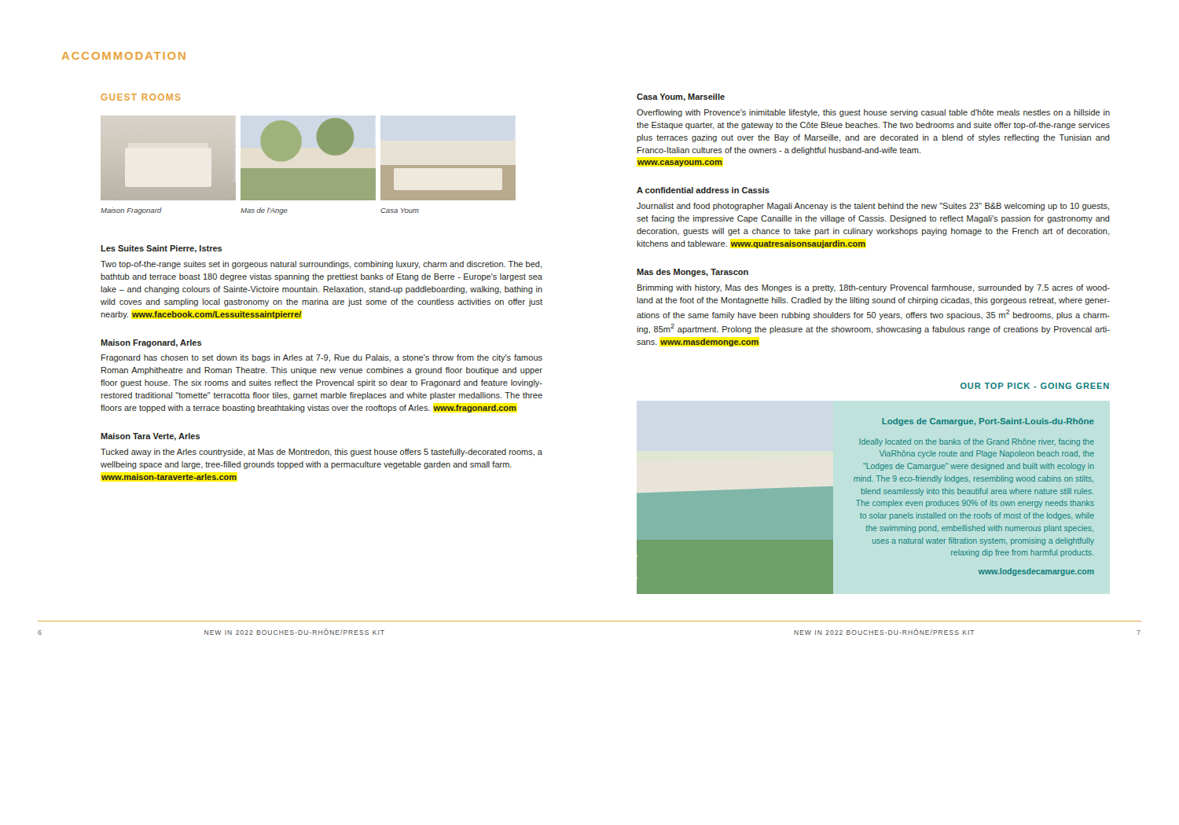Accommodation
Guest rooms
© Maison Fragonard / Gaspard Valerio
© Mas de l'Ange
© Casa Youm
Maison Fragonard Mas de l'Ange Casa Youm
Les Suites Saint Pierre, Istres
Two top-of-the-range suites set in gorgeous natural surroundings, combining luxury, charm and discretion. The bed, bathtub and terrace boast 180 degree vistas spanning the prettiest banks of Etang de Berre - Europe's largest sea lake – and changing colours of Sainte-Victoire mountain. Relaxation, stand-up paddleboarding, walking, bathing in wild coves and sampling local gastronomy on the marina are just some of the countless activities on offer just nearby. www.facebook.com/Lessuitessaintpierre/
Maison Fragonard, Arles
Fragonard has chosen to set down its bags in Arles at 7-9, Rue du Palais, a stone's throw from the city's famous Roman Amphitheatre and Roman Theatre. This unique new venue combines a ground floor boutique and upper floor guest house. The six rooms and suites reflect the Provencal spirit so dear to Fragonard and feature lovingly-restored traditional "tomette" terracotta floor tiles, garnet marble fireplaces and white plaster medallions. The three floors are topped with a terrace boasting breathtaking vistas over the rooftops of Arles. www.fragonard.com
Maison Tara Verte, Arles
Tucked away in the Arles countryside, at Mas de Montredon, this guest house offers 5 tastefully-decorated rooms, a wellbeing space and large, tree-filled grounds topped with a permaculture vegetable garden and small farm.
www.maison-taraverte-arles.com
Casa Youm, Marseille
Overflowing with Provence's inimitable lifestyle, this guest house serving casual table d'hôte meals nestles on a hillside in the Estaque quarter, at the gateway to the Côte Bleue beaches. The two bedrooms and suite offer top-of-the-range services plus terraces gazing out over the Bay of Marseille, and are decorated in a blend of styles reflecting the Tunisian and Franco-Italian cultures of the owners - a delightful husband-and-wife team.
www.casayoum.com
A confidential address in Cassis
Journalist and food photographer Magali Ancenay is the talent behind the new "Suites 23" B&B welcoming up to 10 guests, set facing the impressive Cape Canaille in the village of Cassis. Designed to reflect Magali's passion for gastronomy and decoration, guests will get a chance to take part in culinary workshops paying homage to the French art of decoration, kitchens and tableware. www.quatresaisonsaujardin.com
Mas des Monges, Tarascon
Brimming with history, Mas des Monges is a pretty, 18th-century Provencal farmhouse, surrounded by 7.5 acres of woodland at the foot of the Montagnette hills. Cradled by the lilting sound of chirping cicadas, this gorgeous retreat, where generations of the same family have been rubbing shoulders for 50 years, offers two spacious, 35 m2 bedrooms, plus a charming, 85m2 apartment. Prolong the pleasure at the showroom, showcasing a fabulous range of creations by Provencal artisans. www.masdemonge.com
OUR TOP PICK - GOING GREEN
© Lodges de Camargue
Lodges de Camargue, Port-Saint-Louis-du-Rhône
Ideally located on the banks of the Grand Rhône river, facing the ViaRhôna cycle route and Plage Napoleon beach road, the "Lodges de Camargue" were designed and built with ecology in mind. The 9 eco-friendly lodges, resembling wood cabins on stilts, blend seamlessly into this beautiful area where nature still rules. The complex even produces 90% of its own energy needs thanks to solar panels installed on the roofs of most of the lodges, while the swimming pond, embellished with numerous plant species, uses a natural water filtration system, promising a delightfully relaxing dip free from harmful products. www.lodgesdecamargue.com
6
NEW IN 2022 BOUCHES-DU-RHÔNE/PRESS KIT NEW IN 2022 BOUCHES-DU-RHÔNE/PRESS KIT
7